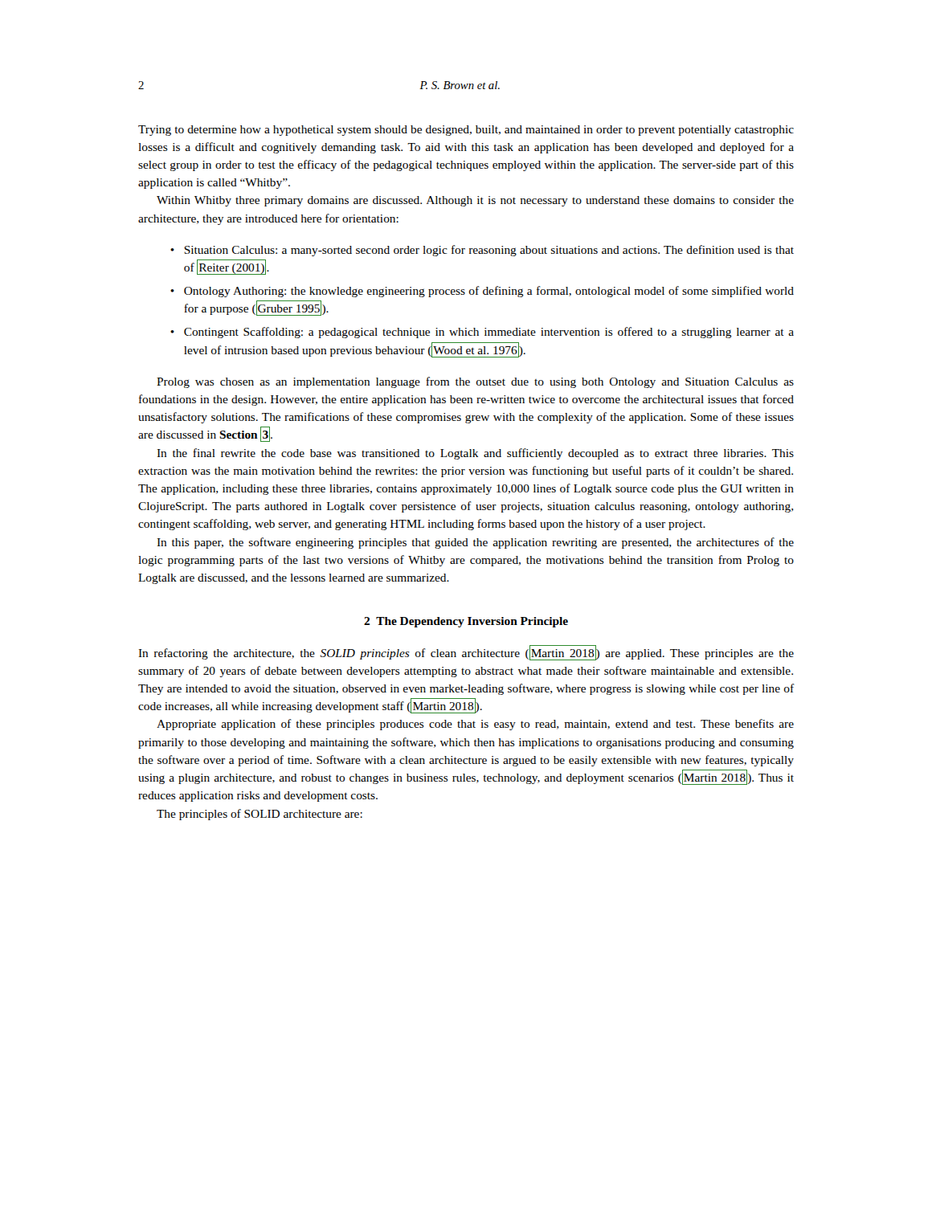2 P. S. Brown et al.
Trying to determine how a hypothetical system should be designed, built, and maintained in order to prevent potentially catastrophic losses is a difficult and cognitively demanding task. To aid with this task an application has been developed and deployed for a select group in order to test the efficacy of the pedagogical techniques employed within the application. The server-side part of this application is called “Whitby”.
Within Whitby three primary domains are discussed. Although it is not necessary to understand these domains to consider the architecture, they are introduced here for orientation:
Situation Calculus: a many-sorted second order logic for reasoning about situations and actions. The definition used is that of Reiter (2001).
Ontology Authoring: the knowledge engineering process of defining a formal, ontological model of some simplified world for a purpose (Gruber 1995).
Contingent Scaffolding: a pedagogical technique in which immediate intervention is offered to a struggling learner at a level of intrusion based upon previous behaviour (Wood et al. 1976).
Prolog was chosen as an implementation language from the outset due to using both Ontology and Situation Calculus as foundations in the design. However, the entire application has been re-written twice to overcome the architectural issues that forced unsatisfactory solutions. The ramifications of these compromises grew with the complexity of the application. Some of these issues are discussed in Section 3.
In the final rewrite the code base was transitioned to Logtalk and sufficiently decoupled as to extract three libraries. This extraction was the main motivation behind the rewrites: the prior version was functioning but useful parts of it couldn’t be shared. The application, including these three libraries, contains approximately 10,000 lines of Logtalk source code plus the GUI written in ClojureScript. The parts authored in Logtalk cover persistence of user projects, situation calculus reasoning, ontology authoring, contingent scaffolding, web server, and generating HTML including forms based upon the history of a user project.
In this paper, the software engineering principles that guided the application rewriting are presented, the architectures of the logic programming parts of the last two versions of Whitby are compared, the motivations behind the transition from Prolog to Logtalk are discussed, and the lessons learned are summarized.
2 The Dependency Inversion Principle
In refactoring the architecture, the SOLID principles of clean architecture (Martin 2018) are applied. These principles are the summary of 20 years of debate between developers attempting to abstract what made their software maintainable and extensible. They are intended to avoid the situation, observed in even market-leading software, where progress is slowing while cost per line of code increases, all while increasing development staff (Martin 2018).
Appropriate application of these principles produces code that is easy to read, maintain, extend and test. These benefits are primarily to those developing and maintaining the software, which then has implications to organisations producing and consuming the software over a period of time. Software with a clean architecture is argued to be easily extensible with new features, typically using a plugin architecture, and robust to changes in business rules, technology, and deployment scenarios (Martin 2018). Thus it reduces application risks and development costs.
The principles of SOLID architecture are: